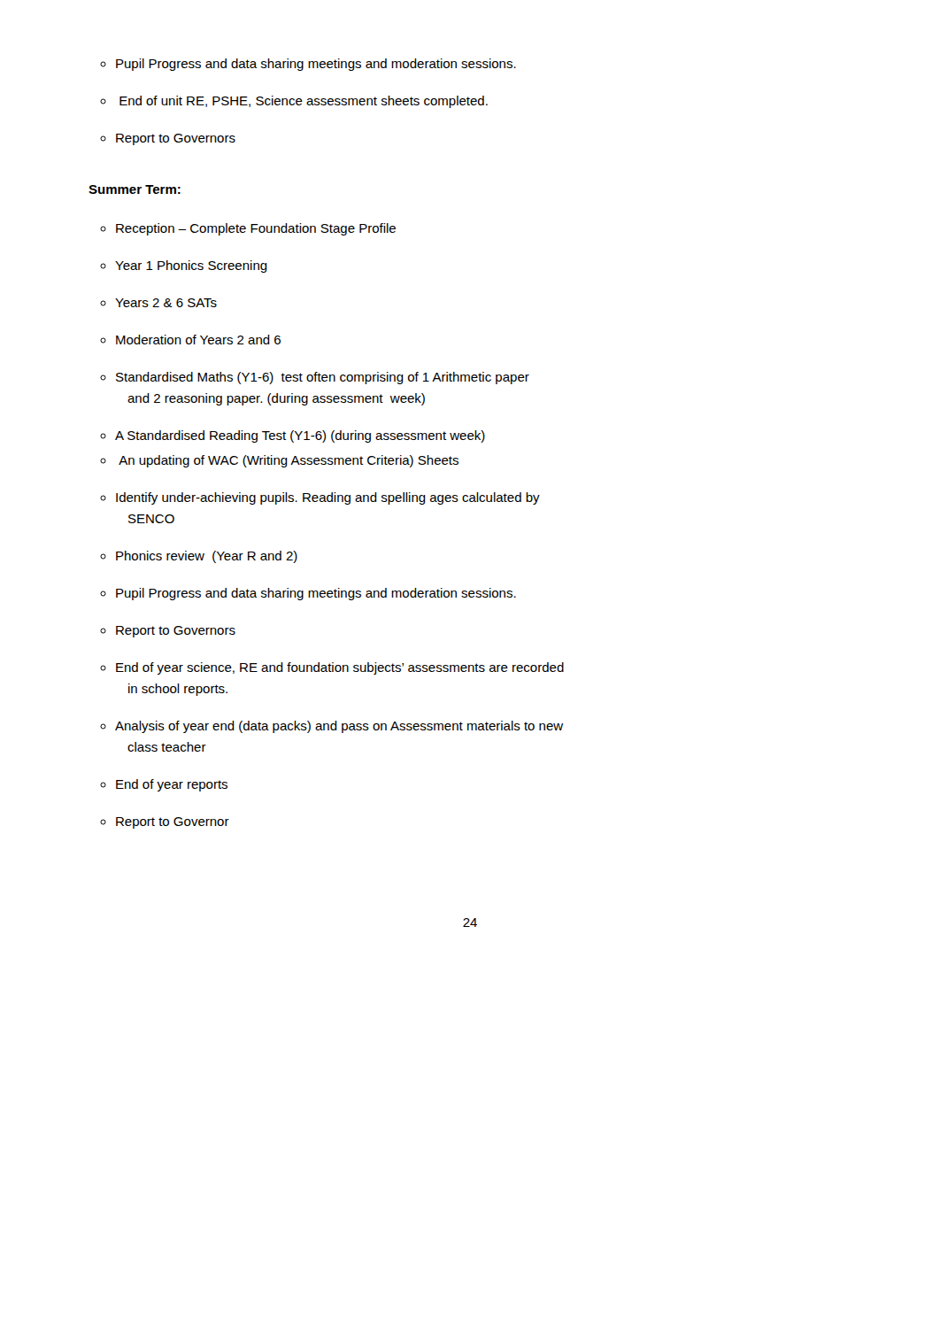Pupil Progress and data sharing meetings and moderation sessions.
End of unit RE, PSHE, Science assessment sheets completed.
Report to Governors
Summer Term:
Reception – Complete Foundation Stage Profile
Year 1 Phonics Screening
Years 2 & 6 SATs
Moderation of Years 2 and 6
Standardised Maths (Y1-6) test often comprising of 1 Arithmetic paperand 2 reasoning paper. (during assessment week)
A Standardised Reading Test (Y1-6) (during assessment week)
An updating of WAC (Writing Assessment Criteria) Sheets
Identify under-achieving pupils. Reading and spelling ages calculated bySENCO
Phonics review (Year R and 2)
Pupil Progress and data sharing meetings and moderation sessions.
Report to Governors
End of year science, RE and foundation subjects’ assessments are recordedin school reports.
Analysis of year end (data packs) and pass on Assessment materials to newclass teacher
End of year reports
Report to Governor
24